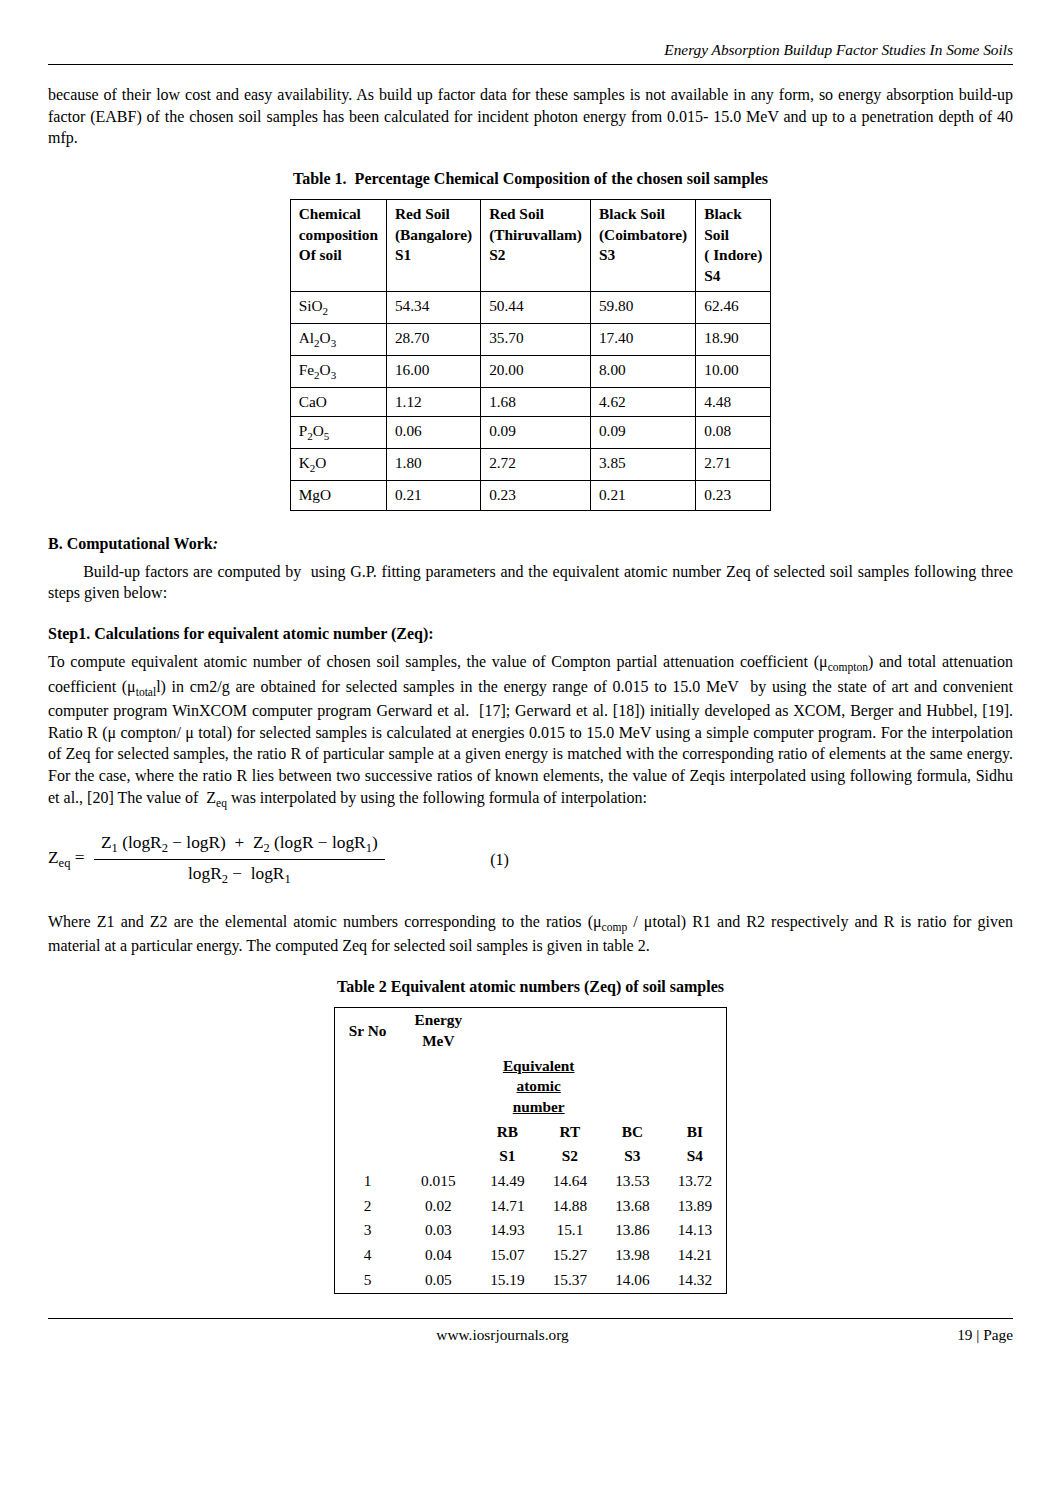Energy Absorption Buildup Factor Studies In Some Soils
because of their low cost and easy availability. As build up factor data for these samples is not available in any form, so energy absorption build-up factor (EABF) of the chosen soil samples has been calculated for incident photon energy from 0.015- 15.0 MeV and up to a penetration depth of 40 mfp.
Table 1. Percentage Chemical Composition of the chosen soil samples
| Chemical composition Of soil | Red Soil (Bangalore) S1 | Red Soil (Thiruvallam) S2 | Black Soil (Coimbatore) S3 | Black Soil ( Indore) S4 |
| --- | --- | --- | --- | --- |
| SiO 2 | 54.34 | 50.44 | 59.80 | 62.46 |
| Al 2 O 3 | 28.70 | 35.70 | 17.40 | 18.90 |
| Fe 2 O 3 | 16.00 | 20.00 | 8.00 | 10.00 |
| CaO | 1.12 | 1.68 | 4.62 | 4.48 |
| P 2 O 5 | 0.06 | 0.09 | 0.09 | 0.08 |
| K 2 O | 1.80 | 2.72 | 3.85 | 2.71 |
| MgO | 0.21 | 0.23 | 0.21 | 0.23 |
B. Computational Work:
Build-up factors are computed by using G.P. fitting parameters and the equivalent atomic number Zeq of selected soil samples following three steps given below:
Step1. Calculations for equivalent atomic number (Zeq):
To compute equivalent atomic number of chosen soil samples, the value of Compton partial attenuation coefficient (μcompton) and total attenuation coefficient (μtotall) in cm2/g are obtained for selected samples in the energy range of 0.015 to 15.0 MeV by using the state of art and convenient computer program WinXCOM computer program Gerward et al. [17]; Gerward et al. [18]) initially developed as XCOM, Berger and Hubbel, [19]. Ratio R (μ compton/ μ total) for selected samples is calculated at energies 0.015 to 15.0 MeV using a simple computer program. For the interpolation of Zeq for selected samples, the ratio R of particular sample at a given energy is matched with the corresponding ratio of elements at the same energy. For the case, where the ratio R lies between two successive ratios of known elements, the value of Zeqis interpolated using following formula, Sidhu et al., [20] The value of Zeq was interpolated by using the following formula of interpolation:
Zeq = Z1 (logR2 − logR) + Z2 (logR − logR1) logR2 − logR1 (1)
Where Z1 and Z2 are the elemental atomic numbers corresponding to the ratios (μcomp / μtotal) R1 and R2 respectively and R is ratio for given material at a particular energy. The computed Zeq for selected soil samples is given in table 2.
Table 2 Equivalent atomic numbers (Zeq) of soil samples
| Sr No | Energy MeV | | | | |
| --- | --- | --- | --- | --- | --- |
| | | Equivalent atomic number | | |
| | | RB | RT | BC | BI |
| | | S1 | S2 | S3 | S4 |
| 1 | 0.015 | 14.49 | 14.64 | 13.53 | 13.72 |
| 2 | 0.02 | 14.71 | 14.88 | 13.68 | 13.89 |
| 3 | 0.03 | 14.93 | 15.1 | 13.86 | 14.13 |
| 4 | 0.04 | 15.07 | 15.27 | 13.98 | 14.21 |
| 5 | 0.05 | 15.19 | 15.37 | 14.06 | 14.32 |
www.iosrjournals.org 19 | Page